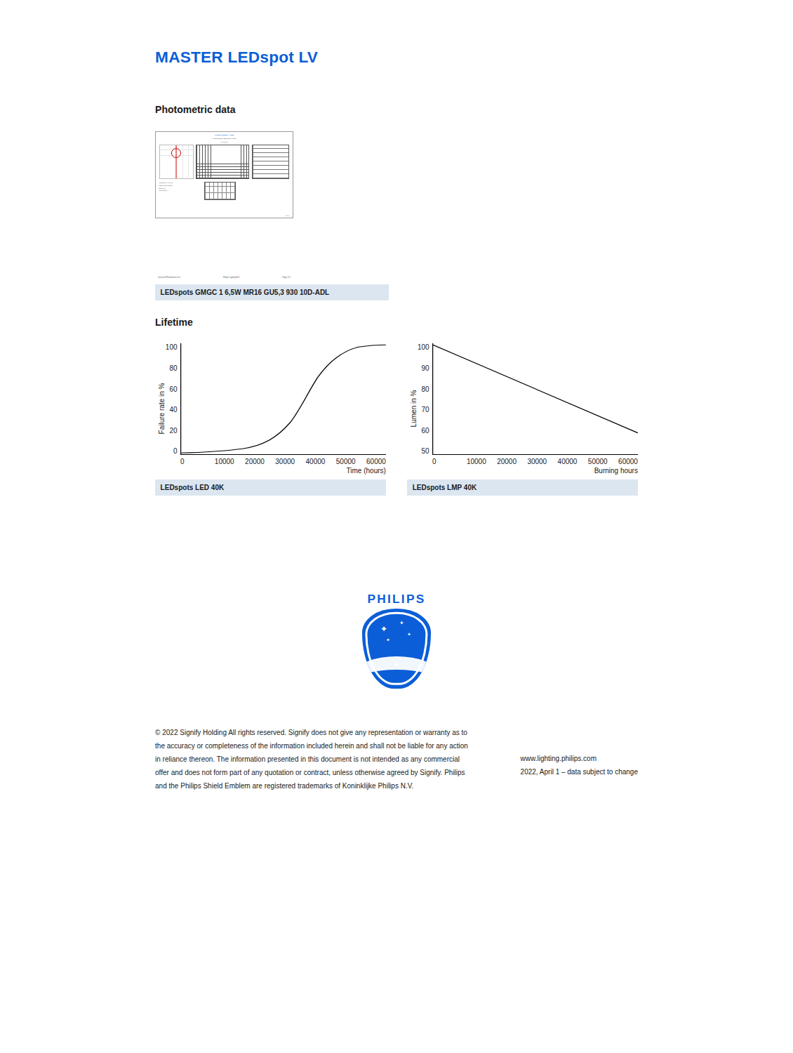MASTER LEDspot LV
Photometric data
Accent Lighting – Lumi
1 x EFMGSCT1 6ED 2000K MR16
1 x 600 lm
Luminaire: 1 x 6,5 W
Lamp: MR16 GU5,3
Beam: 10°
CCT: 3000 K
MR16
CalcuLuX Photometrics 4.5 Philips Lighting B.V. Page: 1/1
LEDspots GMGC 1 6,5W MR16 GU5,3 930 10D-ADL
Lifetime
Failure rate in %
100806040200
0100002000030000400005000060000
Time (hours)
LEDspots LED 40K
Lumen in %
1009080706050
0100002000030000400005000060000
Burning hours
LEDspots LMP 40K
PHILIPS
✦ ✦ ✦ ✦
✦
© 2022 Signify Holding All rights reserved. Signify does not give any representation or warranty as to the accuracy or completeness of the information included herein and shall not be liable for any action in reliance thereon. The information presented in this document is not intended as any commercial offer and does not form part of any quotation or contract, unless otherwise agreed by Signify. Philips and the Philips Shield Emblem are registered trademarks of Koninklijke Philips N.V.
www.lighting.philips.com
2022, April 1 – data subject to change